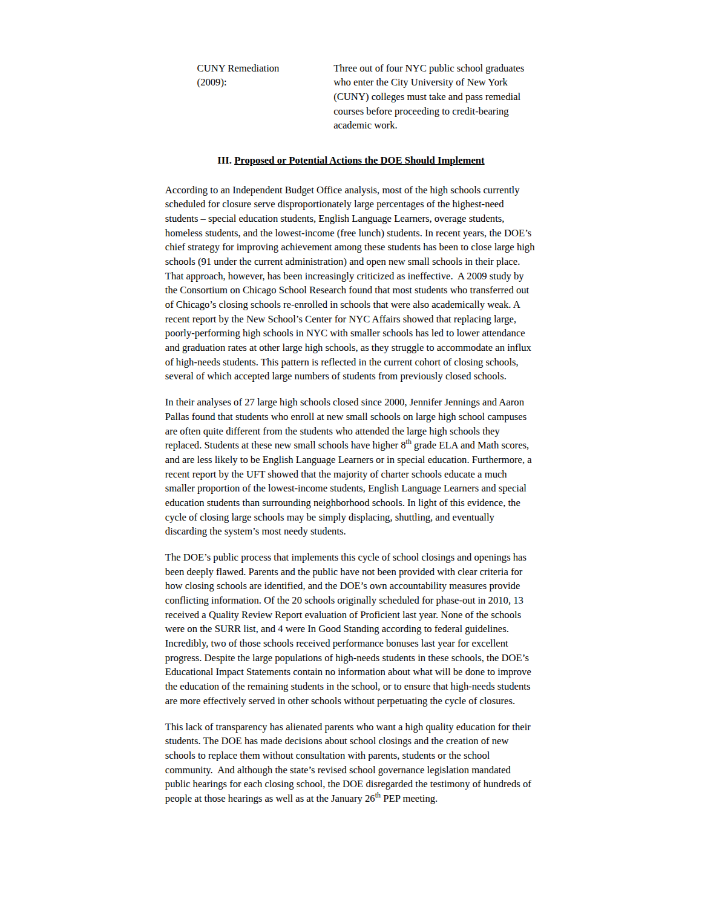| CUNY Remediation (2009): | Three out of four NYC public school graduates who enter the City University of New York (CUNY) colleges must take and pass remedial courses before proceeding to credit-bearing academic work. |
III. Proposed or Potential Actions the DOE Should Implement
According to an Independent Budget Office analysis, most of the high schools currently scheduled for closure serve disproportionately large percentages of the highest-need students – special education students, English Language Learners, overage students, homeless students, and the lowest-income (free lunch) students. In recent years, the DOE’s chief strategy for improving achievement among these students has been to close large high schools (91 under the current administration) and open new small schools in their place. That approach, however, has been increasingly criticized as ineffective. A 2009 study by the Consortium on Chicago School Research found that most students who transferred out of Chicago’s closing schools re-enrolled in schools that were also academically weak. A recent report by the New School’s Center for NYC Affairs showed that replacing large, poorly-performing high schools in NYC with smaller schools has led to lower attendance and graduation rates at other large high schools, as they struggle to accommodate an influx of high-needs students. This pattern is reflected in the current cohort of closing schools, several of which accepted large numbers of students from previously closed schools.
In their analyses of 27 large high schools closed since 2000, Jennifer Jennings and Aaron Pallas found that students who enroll at new small schools on large high school campuses are often quite different from the students who attended the large high schools they replaced. Students at these new small schools have higher 8th grade ELA and Math scores, and are less likely to be English Language Learners or in special education. Furthermore, a recent report by the UFT showed that the majority of charter schools educate a much smaller proportion of the lowest-income students, English Language Learners and special education students than surrounding neighborhood schools. In light of this evidence, the cycle of closing large schools may be simply displacing, shuttling, and eventually discarding the system’s most needy students.
The DOE’s public process that implements this cycle of school closings and openings has been deeply flawed. Parents and the public have not been provided with clear criteria for how closing schools are identified, and the DOE’s own accountability measures provide conflicting information. Of the 20 schools originally scheduled for phase-out in 2010, 13 received a Quality Review Report evaluation of Proficient last year. None of the schools were on the SURR list, and 4 were In Good Standing according to federal guidelines. Incredibly, two of those schools received performance bonuses last year for excellent progress. Despite the large populations of high-needs students in these schools, the DOE’s Educational Impact Statements contain no information about what will be done to improve the education of the remaining students in the school, or to ensure that high-needs students are more effectively served in other schools without perpetuating the cycle of closures.
This lack of transparency has alienated parents who want a high quality education for their students. The DOE has made decisions about school closings and the creation of new schools to replace them without consultation with parents, students or the school community. And although the state’s revised school governance legislation mandated public hearings for each closing school, the DOE disregarded the testimony of hundreds of people at those hearings as well as at the January 26th PEP meeting.